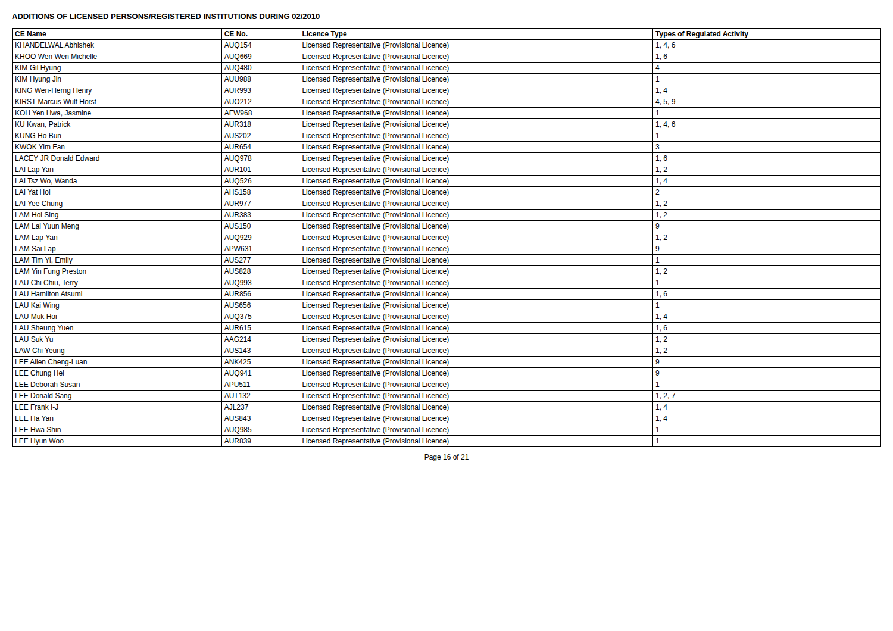ADDITIONS OF LICENSED PERSONS/REGISTERED INSTITUTIONS DURING 02/2010
| CE Name | CE No. | Licence Type | Types of Regulated Activity |
| --- | --- | --- | --- |
| KHANDELWAL Abhishek | AUQ154 | Licensed Representative (Provisional Licence) | 1, 4, 6 |
| KHOO Wen Wen Michelle | AUQ669 | Licensed Representative (Provisional Licence) | 1, 6 |
| KIM Gil Hyung | AUQ480 | Licensed Representative (Provisional Licence) | 4 |
| KIM Hyung Jin | AUU988 | Licensed Representative (Provisional Licence) | 1 |
| KING Wen-Herng Henry | AUR993 | Licensed Representative (Provisional Licence) | 1, 4 |
| KIRST Marcus Wulf Horst | AUO212 | Licensed Representative (Provisional Licence) | 4, 5, 9 |
| KOH Yen Hwa, Jasmine | AFW968 | Licensed Representative (Provisional Licence) | 1 |
| KU Kwan, Patrick | AUR318 | Licensed Representative (Provisional Licence) | 1, 4, 6 |
| KUNG Ho Bun | AUS202 | Licensed Representative (Provisional Licence) | 1 |
| KWOK Yim Fan | AUR654 | Licensed Representative (Provisional Licence) | 3 |
| LACEY JR Donald Edward | AUQ978 | Licensed Representative (Provisional Licence) | 1, 6 |
| LAI Lap Yan | AUR101 | Licensed Representative (Provisional Licence) | 1, 2 |
| LAI Tsz Wo, Wanda | AUQ526 | Licensed Representative (Provisional Licence) | 1, 4 |
| LAI Yat Hoi | AHS158 | Licensed Representative (Provisional Licence) | 2 |
| LAI Yee Chung | AUR977 | Licensed Representative (Provisional Licence) | 1, 2 |
| LAM Hoi Sing | AUR383 | Licensed Representative (Provisional Licence) | 1, 2 |
| LAM Lai Yuun Meng | AUS150 | Licensed Representative (Provisional Licence) | 9 |
| LAM Lap Yan | AUQ929 | Licensed Representative (Provisional Licence) | 1, 2 |
| LAM Sai Lap | APW631 | Licensed Representative (Provisional Licence) | 9 |
| LAM Tim Yi, Emily | AUS277 | Licensed Representative (Provisional Licence) | 1 |
| LAM Yin Fung Preston | AUS828 | Licensed Representative (Provisional Licence) | 1, 2 |
| LAU Chi Chiu, Terry | AUQ993 | Licensed Representative (Provisional Licence) | 1 |
| LAU Hamilton Atsumi | AUR856 | Licensed Representative (Provisional Licence) | 1, 6 |
| LAU Kai Wing | AUS656 | Licensed Representative (Provisional Licence) | 1 |
| LAU Muk Hoi | AUQ375 | Licensed Representative (Provisional Licence) | 1, 4 |
| LAU Sheung Yuen | AUR615 | Licensed Representative (Provisional Licence) | 1, 6 |
| LAU Suk Yu | AAG214 | Licensed Representative (Provisional Licence) | 1, 2 |
| LAW Chi Yeung | AUS143 | Licensed Representative (Provisional Licence) | 1, 2 |
| LEE Allen Cheng-Luan | ANK425 | Licensed Representative (Provisional Licence) | 9 |
| LEE Chung Hei | AUQ941 | Licensed Representative (Provisional Licence) | 9 |
| LEE Deborah Susan | APU511 | Licensed Representative (Provisional Licence) | 1 |
| LEE Donald Sang | AUT132 | Licensed Representative (Provisional Licence) | 1, 2, 7 |
| LEE Frank I-J | AJL237 | Licensed Representative (Provisional Licence) | 1, 4 |
| LEE Ha Yan | AUS843 | Licensed Representative (Provisional Licence) | 1, 4 |
| LEE Hwa Shin | AUQ985 | Licensed Representative (Provisional Licence) | 1 |
| LEE Hyun Woo | AUR839 | Licensed Representative (Provisional Licence) | 1 |
Page 16 of 21